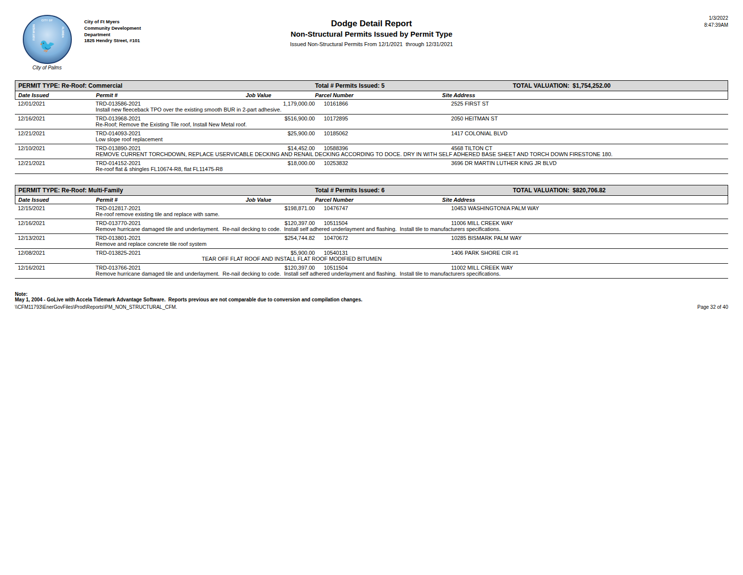CITY OF
FORT MYERS
FLORIDA
🐦
City of Palms
City of Ft Myers
Community Development
Department
1825 Hendry Street, #101
1/3/2022
8:47:39AM
Dodge Detail Report
Non-Structural Permits Issued by Permit Type
Issued Non-Structural Permits From 12/1/2021 through 12/31/2021
PERMIT TYPE: Re-Roof: Commercial
Total # Permits Issued: 5
TOTAL VALUATION: $1,754,252.00
Date Issued
Permit #
Job Value
Parcel Number
Site Address
12/01/2021
TRD-013586-2021
1,179,000.00
10161866
2525 FIRST ST
Install new fleeceback TPO over the existing smooth BUR in 2-part adhesive.
12/16/2021
TRD-013968-2021
$516,900.00
10172895
2050 HEITMAN ST
Re-Roof; Remove the Existing Tile roof, Install New Metal roof.
12/21/2021
TRD-014093-2021
$25,900.00
10185062
1417 COLONIAL BLVD
Low slope roof replacement
12/10/2021
TRD-013890-2021
$14,452.00
10588396
4568 TILTON CT
REMOVE CURRENT TORCHDOWN, REPLACE USERVICABLE DECKING AND RENAIL DECKING ACCORDING TO DOCE. DRY IN WITH SELF ADHERED BASE SHEET AND TORCH DOWN FIRESTONE 180.
12/21/2021
TRD-014152-2021
$18,000.00
10253832
3696 DR MARTIN LUTHER KING JR BLVD
Re-roof flat & shingles FL10674-R8, flat FL11475-R8
PERMIT TYPE: Re-Roof: Multi-Family
Total # Permits Issued: 6
TOTAL VALUATION: $820,706.82
Date Issued
Permit #
Job Value
Parcel Number
Site Address
12/15/2021
TRD-012817-2021
$198,871.00
10476747
10453 WASHINGTONIA PALM WAY
Re-roof remove existing tile and replace with same.
12/16/2021
TRD-013770-2021
$120,397.00
10511504
11006 MILL CREEK WAY
Remove hurricane damaged tile and underlayment. Re-nail decking to code. Install self adhered underlayment and flashing. Install tile to manufacturers specifications.
12/13/2021
TRD-013801-2021
$254,744.82
10470672
10285 BISMARK PALM WAY
Remove and replace concrete tile roof system
12/08/2021
TRD-013825-2021
$5,900.00
10540131
1406 PARK SHORE CIR #1
TEAR OFF FLAT ROOF AND INSTALL FLAT ROOF MODIFIED BITUMEN
12/16/2021
TRD-013766-2021
$120,397.00
10511504
11002 MILL CREEK WAY
Remove hurricane damaged tile and underlayment. Re-nail decking to code. Install self adhered underlayment and flashing. Install tile to manufacturers specifications.
Note:
May 1, 2004 - GoLive with Accela Tidemark Advantage Software. Reports previous are not comparable due to conversion and compilation changes.
\\CFM11793\EnerGovFiles\Prod\Reports\PM_NON_STRUCTURAL_CFM. Page 32 of 40